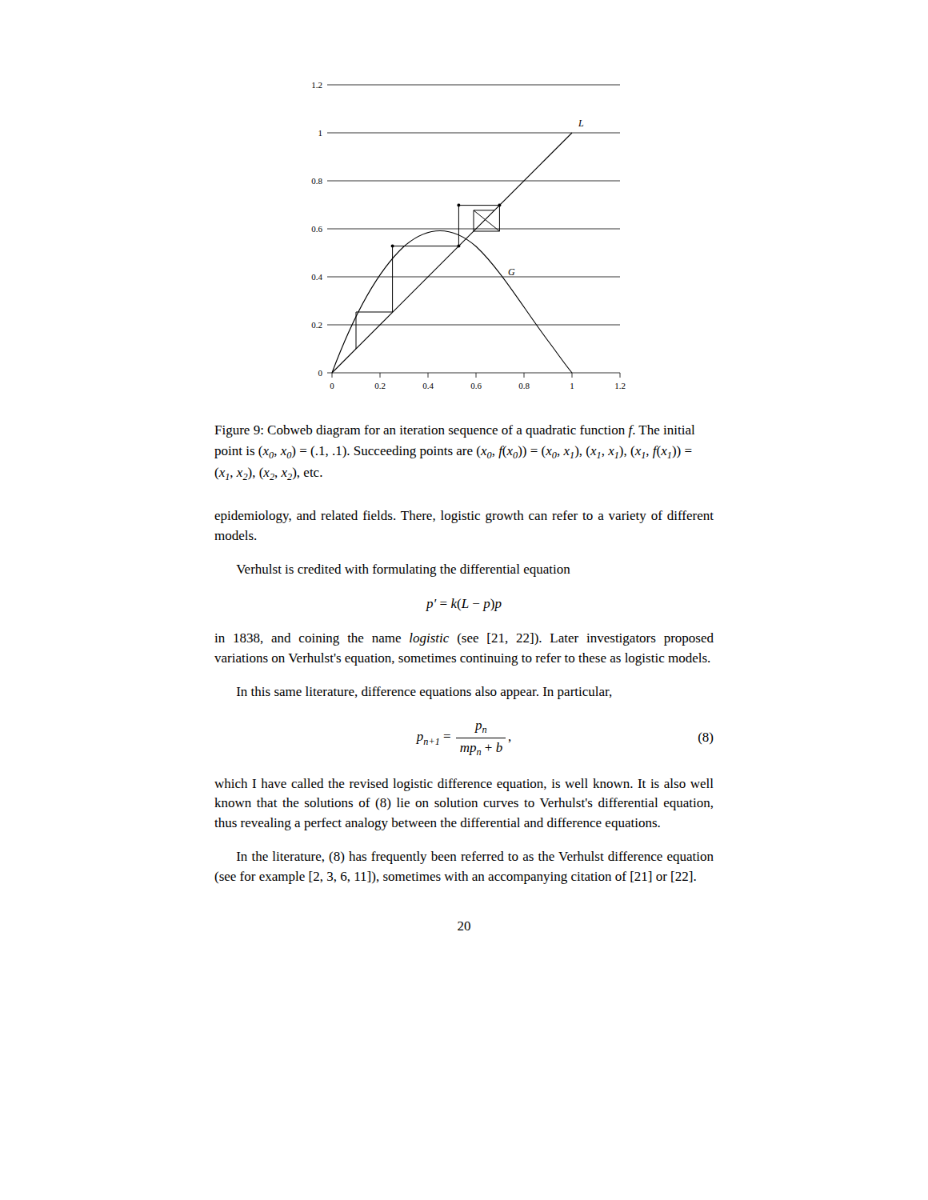1.2 1 0.8 0.6 0.4 0.2 0 0 0.2 0.4 0.6 0.8 1 1.2 L G
Figure 9: Cobweb diagram for an iteration sequence of a quadratic function f. The initial point is (x0, x0) = (.1, .1). Succeeding points are (x0, f(x0)) = (x0, x1), (x1, x1), (x1, f(x1)) = (x1, x2), (x2, x2), etc.
epidemiology, and related fields. There, logistic growth can refer to a variety of different models.
Verhulst is credited with formulating the differential equation
p′ = k(L − p)p
in 1838, and coining the name logistic (see [21, 22]). Later investigators proposed variations on Verhulst's equation, sometimes continuing to refer to these as logistic models.
In this same literature, difference equations also appear. In particular,
pn+1 = pn mpn + b , (8)
which I have called the revised logistic difference equation, is well known. It is also well known that the solutions of (8) lie on solution curves to Verhulst's differential equation, thus revealing a perfect analogy between the differential and difference equations.
In the literature, (8) has frequently been referred to as the Verhulst difference equation (see for example [2, 3, 6, 11]), sometimes with an accompanying citation of [21] or [22].
20